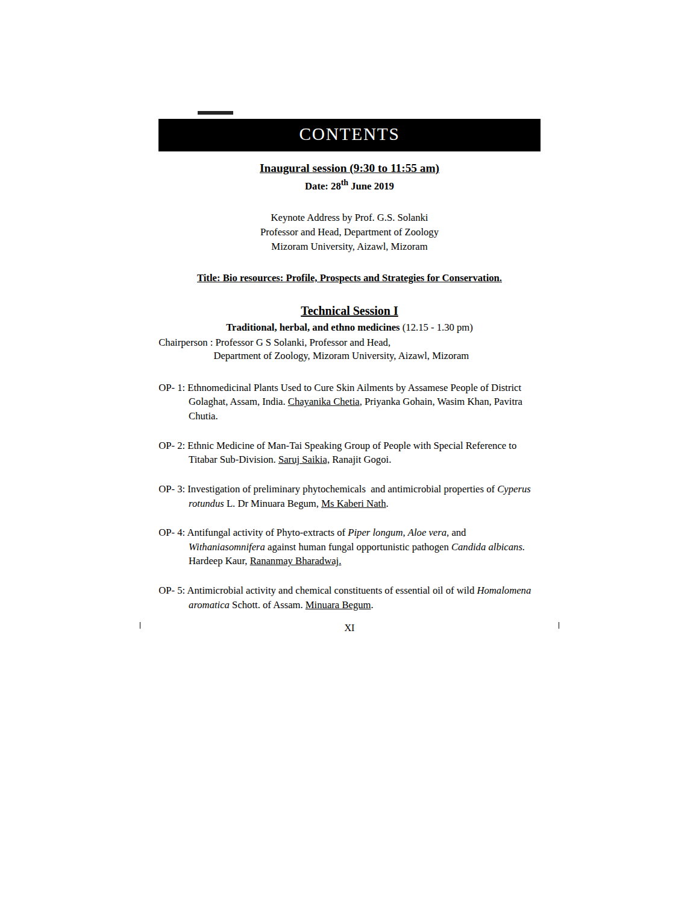CONTENTS
Inaugural session (9:30 to 11:55 am)
Date: 28th June 2019
Keynote Address by Prof. G.S. Solanki
Professor and Head, Department of Zoology
Mizoram University, Aizawl, Mizoram
Title: Bio resources: Profile, Prospects and Strategies for Conservation.
Technical Session I
Traditional, herbal, and ethno medicines (12.15 - 1.30 pm)
Chairperson : Professor G S Solanki, Professor and Head, Department of Zoology, Mizoram University, Aizawl, Mizoram
OP- 1: Ethnomedicinal Plants Used to Cure Skin Ailments by Assamese People of District Golaghat, Assam, India. Chayanika Chetia, Priyanka Gohain, Wasim Khan, Pavitra Chutia.
OP- 2: Ethnic Medicine of Man-Tai Speaking Group of People with Special Reference to Titabar Sub-Division. Saruj Saikia, Ranajit Gogoi.
OP- 3: Investigation of preliminary phytochemicals and antimicrobial properties of Cyperus rotundus L. Dr Minuara Begum, Ms Kaberi Nath.
OP- 4: Antifungal activity of Phyto-extracts of Piper longum, Aloe vera, and Withaniasomnifera against human fungal opportunistic pathogen Candida albicans. Hardeep Kaur, Rananmay Bharadwaj.
OP- 5: Antimicrobial activity and chemical constituents of essential oil of wild Homalomena aromatica Schott. of Assam. Minuara Begum.
XI